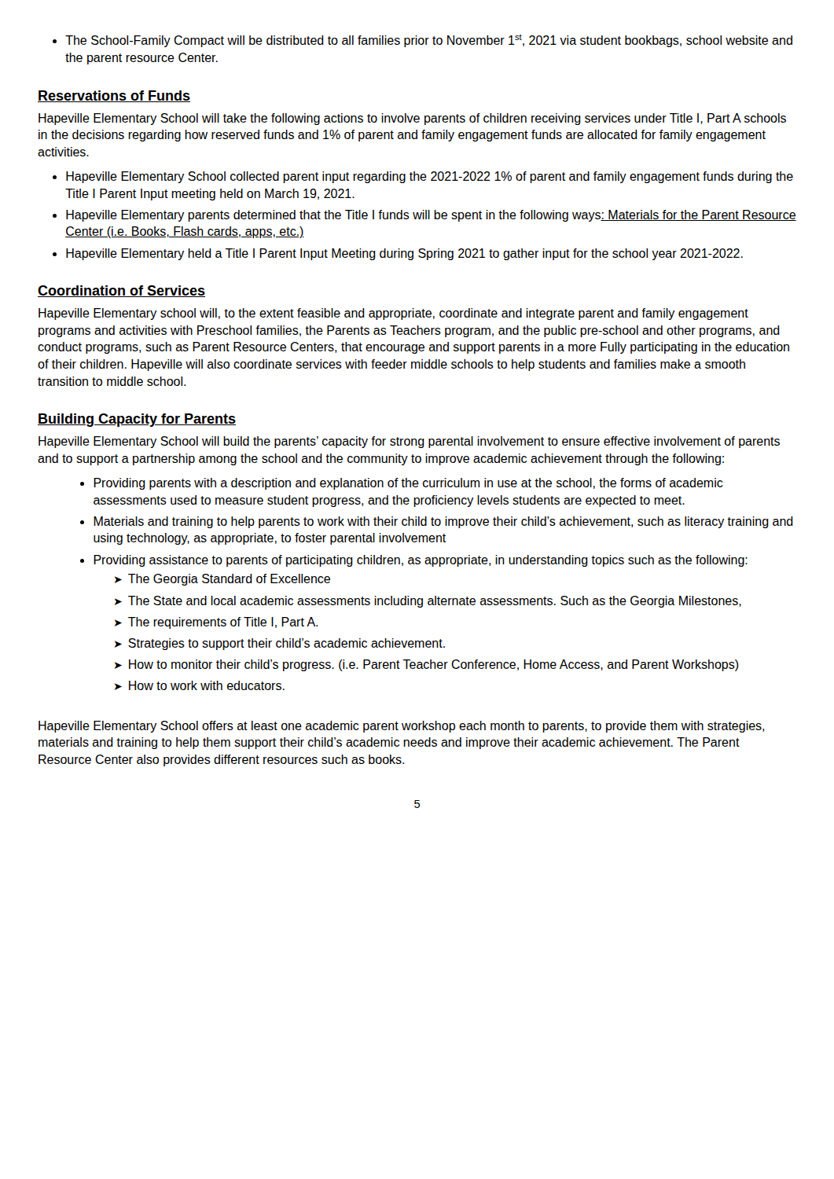The School-Family Compact will be distributed to all families prior to November 1st, 2021 via student bookbags, school website and the parent resource Center.
Reservations of Funds
Hapeville Elementary School will take the following actions to involve parents of children receiving services under Title I, Part A schools in the decisions regarding how reserved funds and 1% of parent and family engagement funds are allocated for family engagement activities.
Hapeville Elementary School collected parent input regarding the 2021-2022 1% of parent and family engagement funds during the Title I Parent Input meeting held on March 19, 2021.
Hapeville Elementary parents determined that the Title I funds will be spent in the following ways: Materials for the Parent Resource Center (i.e. Books, Flash cards, apps, etc.)
Hapeville Elementary held a Title I Parent Input Meeting during Spring 2021 to gather input for the school year 2021-2022.
Coordination of Services
Hapeville Elementary school will, to the extent feasible and appropriate, coordinate and integrate parent and family engagement programs and activities with Preschool families, the Parents as Teachers program, and the public pre-school and other programs, and conduct programs, such as Parent Resource Centers, that encourage and support parents in a more Fully participating in the education of their children. Hapeville will also coordinate services with feeder middle schools to help students and families make a smooth transition to middle school.
Building Capacity for Parents
Hapeville Elementary School will build the parents’ capacity for strong parental involvement to ensure effective involvement of parents and to support a partnership among the school and the community to improve academic achievement through the following:
Providing parents with a description and explanation of the curriculum in use at the school, the forms of academic assessments used to measure student progress, and the proficiency levels students are expected to meet.
Materials and training to help parents to work with their child to improve their child’s achievement, such as literacy training and using technology, as appropriate, to foster parental involvement
Providing assistance to parents of participating children, as appropriate, in understanding topics such as the following:
The Georgia Standard of Excellence
The State and local academic assessments including alternate assessments. Such as the Georgia Milestones,
The requirements of Title I, Part A.
Strategies to support their child’s academic achievement.
How to monitor their child’s progress. (i.e. Parent Teacher Conference, Home Access, and Parent Workshops)
How to work with educators.
Hapeville Elementary School offers at least one academic parent workshop each month to parents, to provide them with strategies, materials and training to help them support their child’s academic needs and improve their academic achievement. The Parent Resource Center also provides different resources such as books.
5